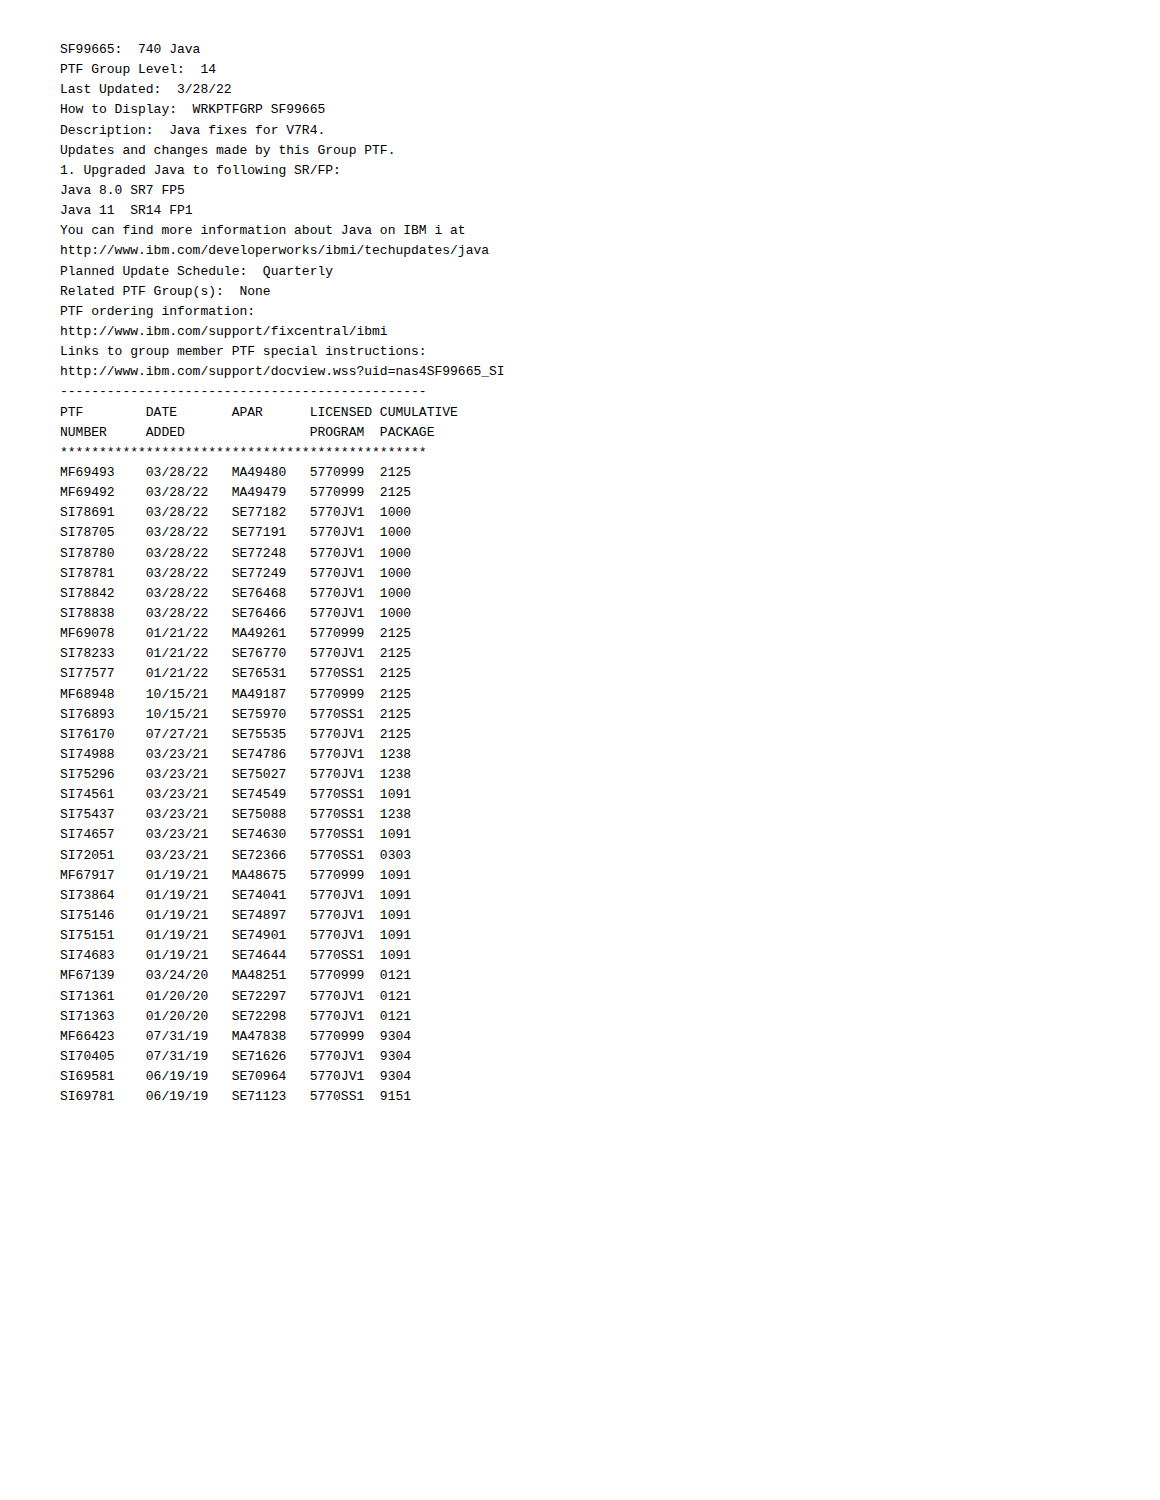SF99665:  740 Java
PTF Group Level:  14
Last Updated:  3/28/22
How to Display:  WRKPTFGRP SF99665
Description:  Java fixes for V7R4.
Updates and changes made by this Group PTF.
1. Upgraded Java to following SR/FP:
Java 8.0 SR7 FP5
Java 11  SR14 FP1
You can find more information about Java on IBM i at
http://www.ibm.com/developerworks/ibmi/techupdates/java
Planned Update Schedule:  Quarterly
Related PTF Group(s):  None
PTF ordering information:
http://www.ibm.com/support/fixcentral/ibmi
Links to group member PTF special instructions:
http://www.ibm.com/support/docview.wss?uid=nas4SF99665_SI
-----------------------------------------------
PTF        DATE       APAR      LICENSED CUMULATIVE
NUMBER     ADDED                PROGRAM  PACKAGE
***********************************************
MF69493    03/28/22   MA49480   5770999  2125
MF69492    03/28/22   MA49479   5770999  2125
SI78691    03/28/22   SE77182   5770JV1  1000
SI78705    03/28/22   SE77191   5770JV1  1000
SI78780    03/28/22   SE77248   5770JV1  1000
SI78781    03/28/22   SE77249   5770JV1  1000
SI78842    03/28/22   SE76468   5770JV1  1000
SI78838    03/28/22   SE76466   5770JV1  1000
MF69078    01/21/22   MA49261   5770999  2125
SI78233    01/21/22   SE76770   5770JV1  2125
SI77577    01/21/22   SE76531   5770SS1  2125
MF68948    10/15/21   MA49187   5770999  2125
SI76893    10/15/21   SE75970   5770SS1  2125
SI76170    07/27/21   SE75535   5770JV1  2125
SI74988    03/23/21   SE74786   5770JV1  1238
SI75296    03/23/21   SE75027   5770JV1  1238
SI74561    03/23/21   SE74549   5770SS1  1091
SI75437    03/23/21   SE75088   5770SS1  1238
SI74657    03/23/21   SE74630   5770SS1  1091
SI72051    03/23/21   SE72366   5770SS1  0303
MF67917    01/19/21   MA48675   5770999  1091
SI73864    01/19/21   SE74041   5770JV1  1091
SI75146    01/19/21   SE74897   5770JV1  1091
SI75151    01/19/21   SE74901   5770JV1  1091
SI74683    01/19/21   SE74644   5770SS1  1091
MF67139    03/24/20   MA48251   5770999  0121
SI71361    01/20/20   SE72297   5770JV1  0121
SI71363    01/20/20   SE72298   5770JV1  0121
MF66423    07/31/19   MA47838   5770999  9304
SI70405    07/31/19   SE71626   5770JV1  9304
SI69581    06/19/19   SE70964   5770JV1  9304
SI69781    06/19/19   SE71123   5770SS1  9151